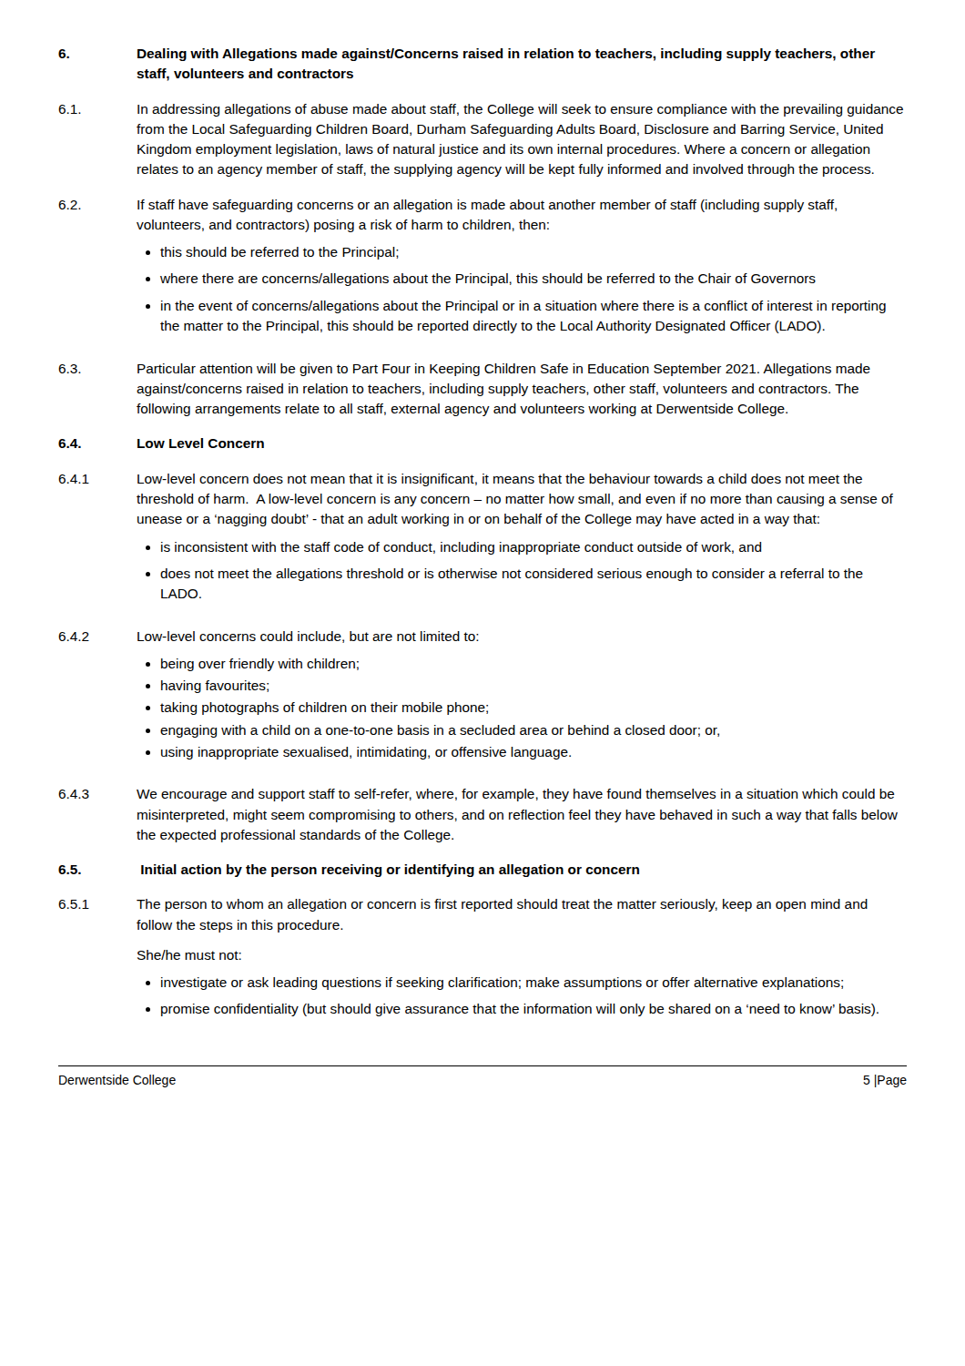6.
Dealing with Allegations made against/Concerns raised in relation to teachers, including supply teachers, other staff, volunteers and contractors
6.1.
In addressing allegations of abuse made about staff, the College will seek to ensure compliance with the prevailing guidance from the Local Safeguarding Children Board, Durham Safeguarding Adults Board, Disclosure and Barring Service, United Kingdom employment legislation, laws of natural justice and its own internal procedures. Where a concern or allegation relates to an agency member of staff, the supplying agency will be kept fully informed and involved through the process.
6.2.
If staff have safeguarding concerns or an allegation is made about another member of staff (including supply staff, volunteers, and contractors) posing a risk of harm to children, then:
this should be referred to the Principal;
where there are concerns/allegations about the Principal, this should be referred to the Chair of Governors
in the event of concerns/allegations about the Principal or in a situation where there is a conflict of interest in reporting the matter to the Principal, this should be reported directly to the Local Authority Designated Officer (LADO).
6.3.
Particular attention will be given to Part Four in Keeping Children Safe in Education September 2021. Allegations made against/concerns raised in relation to teachers, including supply teachers, other staff, volunteers and contractors. The following arrangements relate to all staff, external agency and volunteers working at Derwentside College.
6.4.
Low Level Concern
6.4.1
Low-level concern does not mean that it is insignificant, it means that the behaviour towards a child does not meet the threshold of harm. A low-level concern is any concern – no matter how small, and even if no more than causing a sense of unease or a ‘nagging doubt’ - that an adult working in or on behalf of the College may have acted in a way that:
is inconsistent with the staff code of conduct, including inappropriate conduct outside of work, and
does not meet the allegations threshold or is otherwise not considered serious enough to consider a referral to the LADO.
6.4.2
Low-level concerns could include, but are not limited to:
being over friendly with children;
having favourites;
taking photographs of children on their mobile phone;
engaging with a child on a one-to-one basis in a secluded area or behind a closed door; or,
using inappropriate sexualised, intimidating, or offensive language.
6.4.3
We encourage and support staff to self-refer, where, for example, they have found themselves in a situation which could be misinterpreted, might seem compromising to others, and on reflection feel they have behaved in such a way that falls below the expected professional standards of the College.
6.5.
Initial action by the person receiving or identifying an allegation or concern
6.5.1
The person to whom an allegation or concern is first reported should treat the matter seriously, keep an open mind and follow the steps in this procedure.
She/he must not:
investigate or ask leading questions if seeking clarification; make assumptions or offer alternative explanations;
promise confidentiality (but should give assurance that the information will only be shared on a ‘need to know’ basis).
Derwentside College 5 |Page